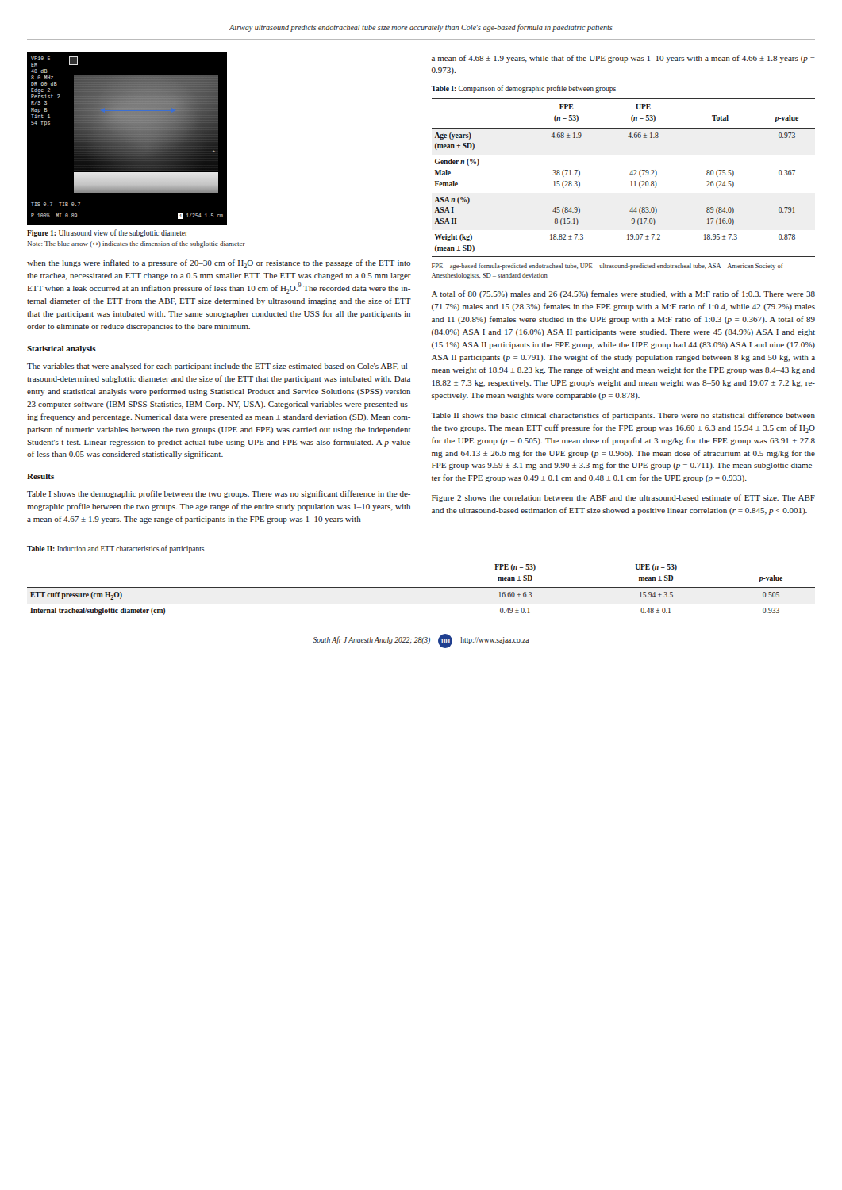Airway ultrasound predicts endotracheal tube size more accurately than Cole's age-based formula in paediatric patients
VF10-5
EM
48 dB
8.0 MHz
DR 60 dB
Edge 2
Persist 2
R/S 3
Map B
Tint 1
54 fps
+
TIS 0.7 TIB 0.7
P 100% MI 0.89 11/254 1.5 cm
Figure 1: Ultrasound view of the subglottic diameter
Note: The blue arrow (↔) indicates the dimension of the subglottic diameter
when the lungs were inflated to a pressure of 20–30 cm of H2O or resistance to the passage of the ETT into the trachea, necessitated an ETT change to a 0.5 mm smaller ETT. The ETT was changed to a 0.5 mm larger ETT when a leak occurred at an inflation pressure of less than 10 cm of H2O.9 The recorded data were the internal diameter of the ETT from the ABF, ETT size determined by ultrasound imaging and the size of ETT that the participant was intubated with. The same sonographer conducted the USS for all the participants in order to eliminate or reduce discrepancies to the bare minimum.
Statistical analysis
The variables that were analysed for each participant include the ETT size estimated based on Cole's ABF, ultrasound-determined subglottic diameter and the size of the ETT that the participant was intubated with. Data entry and statistical analysis were performed using Statistical Product and Service Solutions (SPSS) version 23 computer software (IBM SPSS Statistics, IBM Corp. NY, USA). Categorical variables were presented using frequency and percentage. Numerical data were presented as mean ± standard deviation (SD). Mean comparison of numeric variables between the two groups (UPE and FPE) was carried out using the independent Student's t-test. Linear regression to predict actual tube using UPE and FPE was also formulated. A p-value of less than 0.05 was considered statistically significant.
Results
Table I shows the demographic profile between the two groups. There was no significant difference in the demographic profile between the two groups. The age range of the entire study population was 1–10 years, with a mean of 4.67 ± 1.9 years. The age range of participants in the FPE group was 1–10 years with
a mean of 4.68 ± 1.9 years, while that of the UPE group was 1–10 years with a mean of 4.66 ± 1.8 years (p = 0.973).
Table I: Comparison of demographic profile between groups
| | FPE ( n = 53) | UPE ( n = 53) | Total | p -value |
| --- | --- | --- | --- | --- |
| Age (years) (mean ± SD) | 4.68 ± 1.9 | 4.66 ± 1.8 | | 0.973 |
| Gender n (%) Male Female | 38 (71.7) 15 (28.3) | 42 (79.2) 11 (20.8) | 80 (75.5) 26 (24.5) | 0.367 |
| ASA n (%) ASA I ASA II | 45 (84.9) 8 (15.1) | 44 (83.0) 9 (17.0) | 89 (84.0) 17 (16.0) | 0.791 |
| Weight (kg) (mean ± SD) | 18.82 ± 7.3 | 19.07 ± 7.2 | 18.95 ± 7.3 | 0.878 |
FPE – age-based formula-predicted endotracheal tube, UPE – ultrasound-predicted endotracheal tube, ASA – American Society of Anesthesiologists, SD – standard deviation
A total of 80 (75.5%) males and 26 (24.5%) females were studied, with a M:F ratio of 1:0.3. There were 38 (71.7%) males and 15 (28.3%) females in the FPE group with a M:F ratio of 1:0.4, while 42 (79.2%) males and 11 (20.8%) females were studied in the UPE group with a M:F ratio of 1:0.3 (p = 0.367). A total of 89 (84.0%) ASA I and 17 (16.0%) ASA II participants were studied. There were 45 (84.9%) ASA I and eight (15.1%) ASA II participants in the FPE group, while the UPE group had 44 (83.0%) ASA I and nine (17.0%) ASA II participants (p = 0.791). The weight of the study population ranged between 8 kg and 50 kg, with a mean weight of 18.94 ± 8.23 kg. The range of weight and mean weight for the FPE group was 8.4–43 kg and 18.82 ± 7.3 kg, respectively. The UPE group's weight and mean weight was 8–50 kg and 19.07 ± 7.2 kg, respectively. The mean weights were comparable (p = 0.878).
Table II shows the basic clinical characteristics of participants. There were no statistical difference between the two groups. The mean ETT cuff pressure for the FPE group was 16.60 ± 6.3 and 15.94 ± 3.5 cm of H2O for the UPE group (p = 0.505). The mean dose of propofol at 3 mg/kg for the FPE group was 63.91 ± 27.8 mg and 64.13 ± 26.6 mg for the UPE group (p = 0.966). The mean dose of atracurium at 0.5 mg/kg for the FPE group was 9.59 ± 3.1 mg and 9.90 ± 3.3 mg for the UPE group (p = 0.711). The mean subglottic diameter for the FPE group was 0.49 ± 0.1 cm and 0.48 ± 0.1 cm for the UPE group (p = 0.933).
Figure 2 shows the correlation between the ABF and the ultrasound-based estimate of ETT size. The ABF and the ultrasound-based estimation of ETT size showed a positive linear correlation (r = 0.845, p < 0.001).
Table II: Induction and ETT characteristics of participants
| | FPE ( n = 53) mean ± SD | UPE ( n = 53) mean ± SD | p -value |
| --- | --- | --- | --- |
| ETT cuff pressure (cm H 2 O) | 16.60 ± 6.3 | 15.94 ± 3.5 | 0.505 |
| Internal tracheal/subglottic diameter (cm) | 0.49 ± 0.1 | 0.48 ± 0.1 | 0.933 |
South Afr J Anaesth Analg 2022; 28(3) 101 http://www.sajaa.co.za